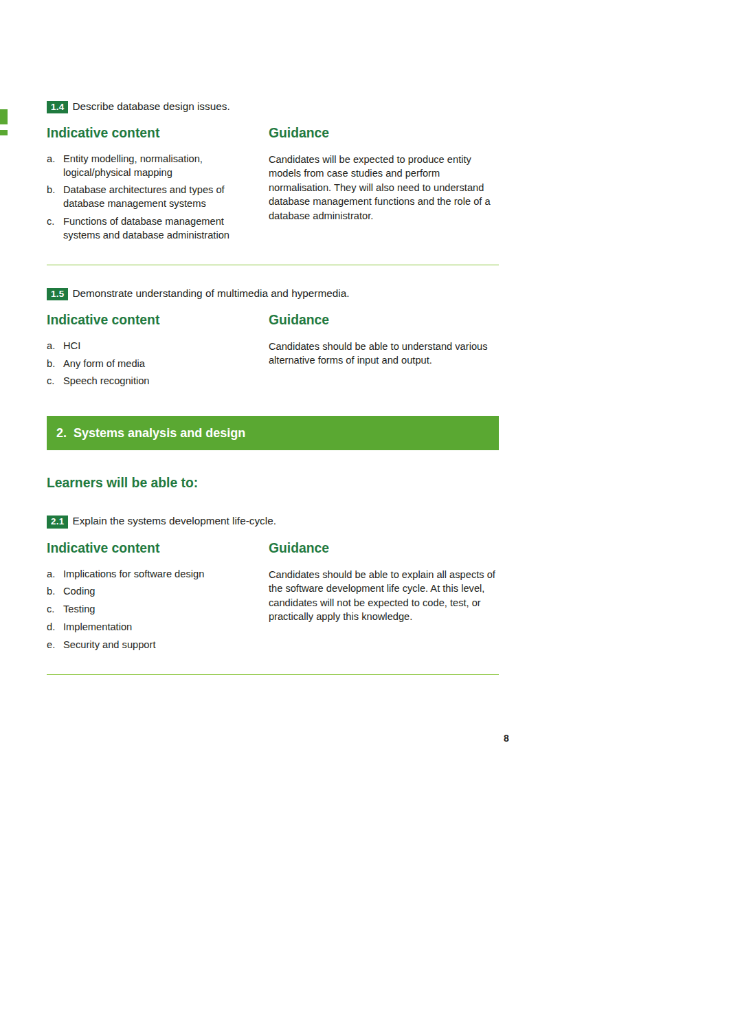1.4 Describe database design issues.
Indicative content
a. Entity modelling, normalisation, logical/physical mapping
b. Database architectures and types of database management systems
c. Functions of database management systems and database administration
Guidance
Candidates will be expected to produce entity models from case studies and perform normalisation. They will also need to understand database management functions and the role of a database administrator.
1.5 Demonstrate understanding of multimedia and hypermedia.
Indicative content
a. HCI
b. Any form of media
c. Speech recognition
Guidance
Candidates should be able to understand various alternative forms of input and output.
2. Systems analysis and design
Learners will be able to:
2.1 Explain the systems development life-cycle.
Indicative content
a. Implications for software design
b. Coding
c. Testing
d. Implementation
e. Security and support
Guidance
Candidates should be able to explain all aspects of the software development life cycle. At this level, candidates will not be expected to code, test, or practically apply this knowledge.
8